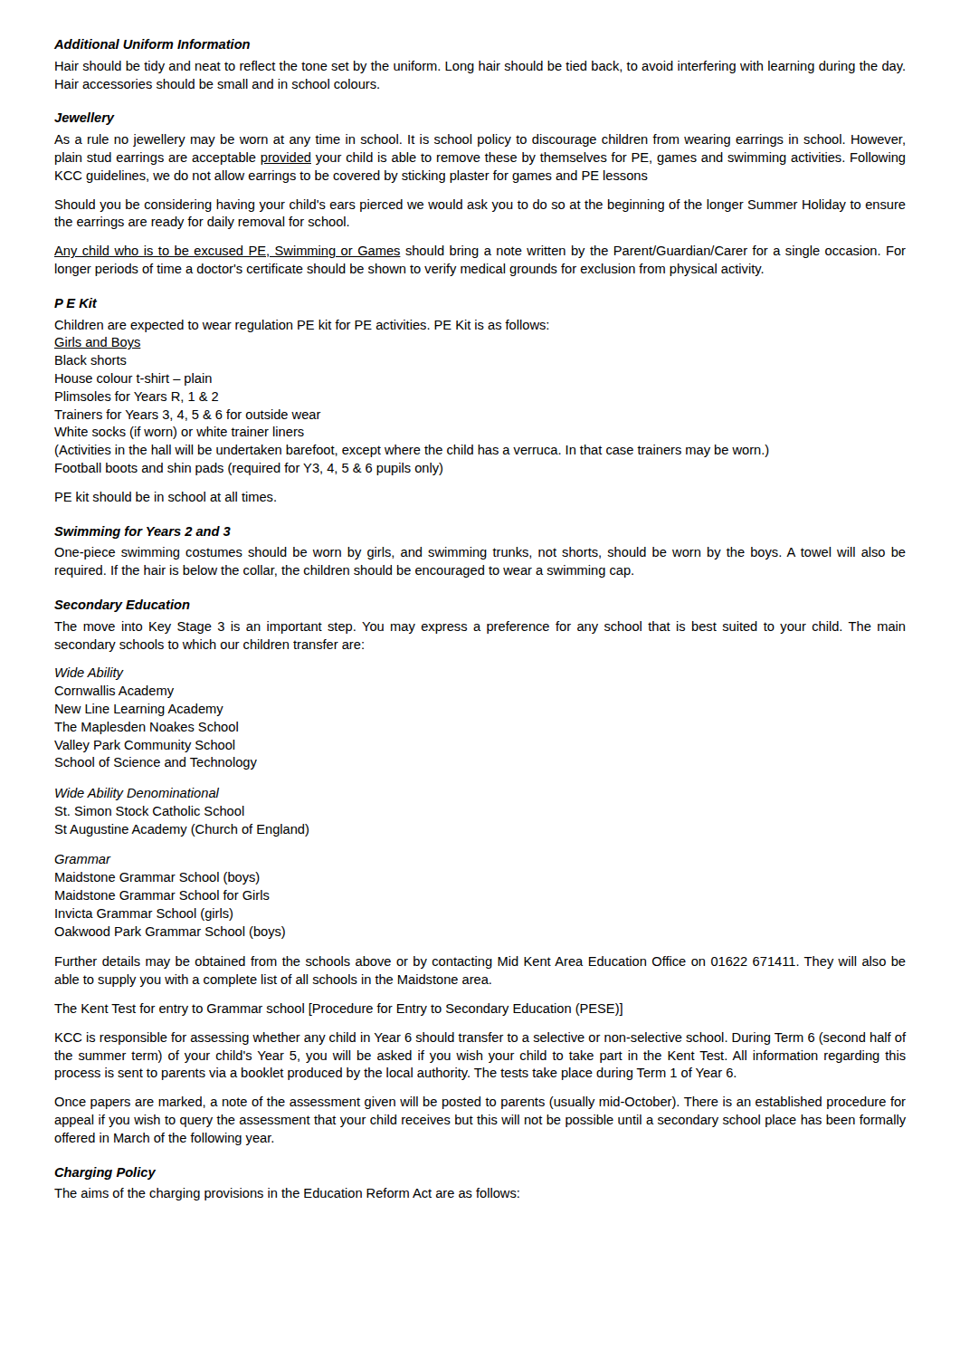Additional Uniform Information
Hair should be tidy and neat to reflect the tone set by the uniform. Long hair should be tied back, to avoid interfering with learning during the day. Hair accessories should be small and in school colours.
Jewellery
As a rule no jewellery may be worn at any time in school. It is school policy to discourage children from wearing earrings in school. However, plain stud earrings are acceptable provided your child is able to remove these by themselves for PE, games and swimming activities. Following KCC guidelines, we do not allow earrings to be covered by sticking plaster for games and PE lessons
Should you be considering having your child's ears pierced we would ask you to do so at the beginning of the longer Summer Holiday to ensure the earrings are ready for daily removal for school.
Any child who is to be excused PE, Swimming or Games should bring a note written by the Parent/Guardian/Carer for a single occasion. For longer periods of time a doctor's certificate should be shown to verify medical grounds for exclusion from physical activity.
P E Kit
Children are expected to wear regulation PE kit for PE activities. PE Kit is as follows:
Girls and Boys
Black shorts
House colour t-shirt – plain
Plimsoles for Years R, 1 & 2
Trainers for Years 3, 4, 5 & 6 for outside wear
White socks (if worn) or white trainer liners
(Activities in the hall will be undertaken barefoot, except where the child has a verruca. In that case trainers may be worn.)
Football boots and shin pads (required for Y3, 4, 5 & 6 pupils only)
PE kit should be in school at all times.
Swimming for Years 2 and 3
One-piece swimming costumes should be worn by girls, and swimming trunks, not shorts, should be worn by the boys. A towel will also be required. If the hair is below the collar, the children should be encouraged to wear a swimming cap.
Secondary Education
The move into Key Stage 3 is an important step. You may express a preference for any school that is best suited to your child. The main secondary schools to which our children transfer are:
Wide Ability
Cornwallis Academy
New Line Learning Academy
The Maplesden Noakes School
Valley Park Community School
School of Science and Technology
Wide Ability Denominational
St. Simon Stock Catholic School
St Augustine Academy (Church of England)
Grammar
Maidstone Grammar School (boys)
Maidstone Grammar School for Girls
Invicta Grammar School (girls)
Oakwood Park Grammar School (boys)
Further details may be obtained from the schools above or by contacting Mid Kent Area Education Office on 01622 671411. They will also be able to supply you with a complete list of all schools in the Maidstone area.
The Kent Test for entry to Grammar school [Procedure for Entry to Secondary Education (PESE)]
KCC is responsible for assessing whether any child in Year 6 should transfer to a selective or non-selective school. During Term 6 (second half of the summer term) of your child's Year 5, you will be asked if you wish your child to take part in the Kent Test. All information regarding this process is sent to parents via a booklet produced by the local authority. The tests take place during Term 1 of Year 6.
Once papers are marked, a note of the assessment given will be posted to parents (usually mid-October). There is an established procedure for appeal if you wish to query the assessment that your child receives but this will not be possible until a secondary school place has been formally offered in March of the following year.
Charging Policy
The aims of the charging provisions in the Education Reform Act are as follows: